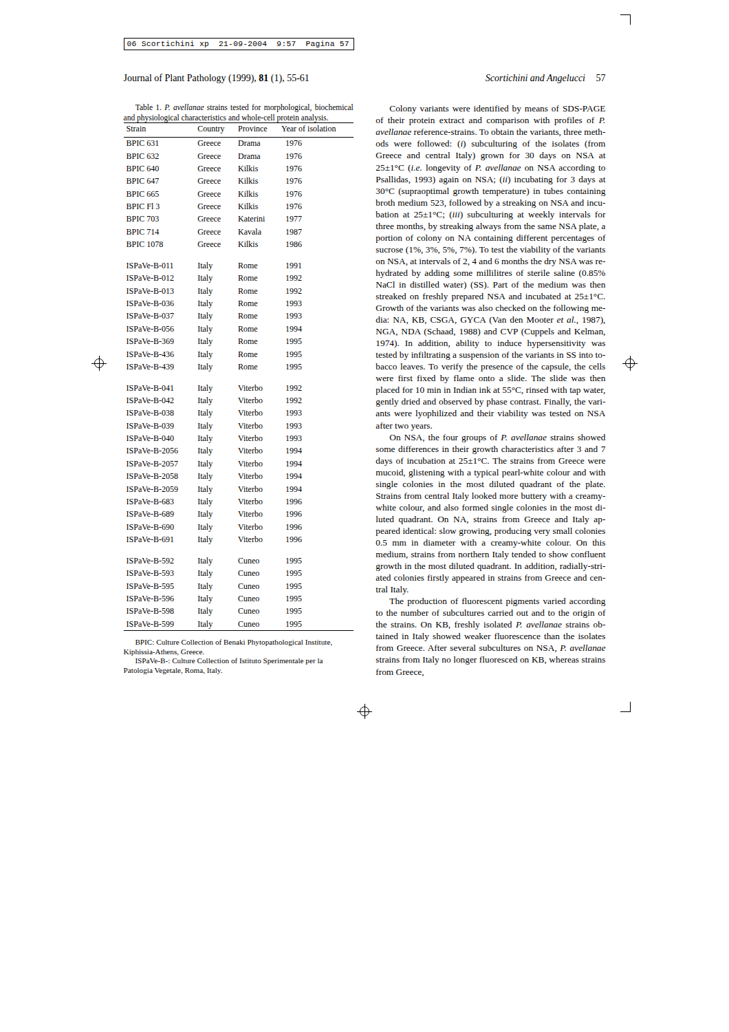06 Scortichini xp 21-09-2004 9:57 Pagina 57
Journal of Plant Pathology (1999), 81 (1), 55-61
Scortichini and Angelucci 57
Table 1. P. avellanae strains tested for morphological, biochemical and physiological characteristics and whole-cell protein analysis.
| Strain | Country | Province | Year of isolation |
| --- | --- | --- | --- |
| BPIC 631 | Greece | Drama | 1976 |
| BPIC 632 | Greece | Drama | 1976 |
| BPIC 640 | Greece | Kilkis | 1976 |
| BPIC 647 | Greece | Kilkis | 1976 |
| BPIC 665 | Greece | Kilkis | 1976 |
| BPIC Fl 3 | Greece | Kilkis | 1976 |
| BPIC 703 | Greece | Katerini | 1977 |
| BPIC 714 | Greece | Kavala | 1987 |
| BPIC 1078 | Greece | Kilkis | 1986 |
| ISPaVe-B-011 | Italy | Rome | 1991 |
| ISPaVe-B-012 | Italy | Rome | 1992 |
| ISPaVe-B-013 | Italy | Rome | 1992 |
| ISPaVe-B-036 | Italy | Rome | 1993 |
| ISPaVe-B-037 | Italy | Rome | 1993 |
| ISPaVe-B-056 | Italy | Rome | 1994 |
| ISPaVe-B-369 | Italy | Rome | 1995 |
| ISPaVe-B-436 | Italy | Rome | 1995 |
| ISPaVe-B-439 | Italy | Rome | 1995 |
| ISPaVe-B-041 | Italy | Viterbo | 1992 |
| ISPaVe-B-042 | Italy | Viterbo | 1992 |
| ISPaVe-B-038 | Italy | Viterbo | 1993 |
| ISPaVe-B-039 | Italy | Viterbo | 1993 |
| ISPaVe-B-040 | Italy | Viterbo | 1993 |
| ISPaVe-B-2056 | Italy | Viterbo | 1994 |
| ISPaVe-B-2057 | Italy | Viterbo | 1994 |
| ISPaVe-B-2058 | Italy | Viterbo | 1994 |
| ISPaVe-B-2059 | Italy | Viterbo | 1994 |
| ISPaVe-B-683 | Italy | Viterbo | 1996 |
| ISPaVe-B-689 | Italy | Viterbo | 1996 |
| ISPaVe-B-690 | Italy | Viterbo | 1996 |
| ISPaVe-B-691 | Italy | Viterbo | 1996 |
| ISPaVe-B-592 | Italy | Cuneo | 1995 |
| ISPaVe-B-593 | Italy | Cuneo | 1995 |
| ISPaVe-B-595 | Italy | Cuneo | 1995 |
| ISPaVe-B-596 | Italy | Cuneo | 1995 |
| ISPaVe-B-598 | Italy | Cuneo | 1995 |
| ISPaVe-B-599 | Italy | Cuneo | 1995 |
BPIC: Culture Collection of Benaki Phytopathological Institute, Kiphissia-Athens, Greece.
ISPaVe-B-: Culture Collection of Istituto Sperimentale per la Patologia Vegetale, Roma, Italy.
Colony variants were identified by means of SDS-PAGE of their protein extract and comparison with profiles of P. avellanae reference-strains. To obtain the variants, three methods were followed: (i) subculturing of the isolates (from Greece and central Italy) grown for 30 days on NSA at 25±1°C (i.e. longevity of P. avellanae on NSA according to Psallidas, 1993) again on NSA; (ii) incubating for 3 days at 30°C (supraoptimal growth temperature) in tubes containing broth medium 523, followed by a streaking on NSA and incubation at 25±1°C; (iii) subculturing at weekly intervals for three months, by streaking always from the same NSA plate, a portion of colony on NA containing different percentages of sucrose (1%, 3%, 5%, 7%). To test the viability of the variants on NSA, at intervals of 2, 4 and 6 months the dry NSA was rehydrated by adding some millilitres of sterile saline (0.85% NaCl in distilled water) (SS). Part of the medium was then streaked on freshly prepared NSA and incubated at 25±1°C. Growth of the variants was also checked on the following media: NA, KB, CSGA, GYCA (Van den Mooter et al., 1987), NGA, NDA (Schaad, 1988) and CVP (Cuppels and Kelman, 1974). In addition, ability to induce hypersensitivity was tested by infiltrating a suspension of the variants in SS into tobacco leaves. To verify the presence of the capsule, the cells were first fixed by flame onto a slide. The slide was then placed for 10 min in Indian ink at 55°C, rinsed with tap water, gently dried and observed by phase contrast. Finally, the variants were lyophilized and their viability was tested on NSA after two years.
On NSA, the four groups of P. avellanae strains showed some differences in their growth characteristics after 3 and 7 days of incubation at 25±1°C. The strains from Greece were mucoid, glistening with a typical pearl-white colour and with single colonies in the most diluted quadrant of the plate. Strains from central Italy looked more buttery with a creamy-white colour, and also formed single colonies in the most diluted quadrant. On NA, strains from Greece and Italy appeared identical: slow growing, producing very small colonies 0.5 mm in diameter with a creamy-white colour. On this medium, strains from northern Italy tended to show confluent growth in the most diluted quadrant. In addition, radially-striated colonies firstly appeared in strains from Greece and central Italy.
The production of fluorescent pigments varied according to the number of subcultures carried out and to the origin of the strains. On KB, freshly isolated P. avellanae strains obtained in Italy showed weaker fluorescence than the isolates from Greece. After several subcultures on NSA, P. avellanae strains from Italy no longer fluoresced on KB, whereas strains from Greece,